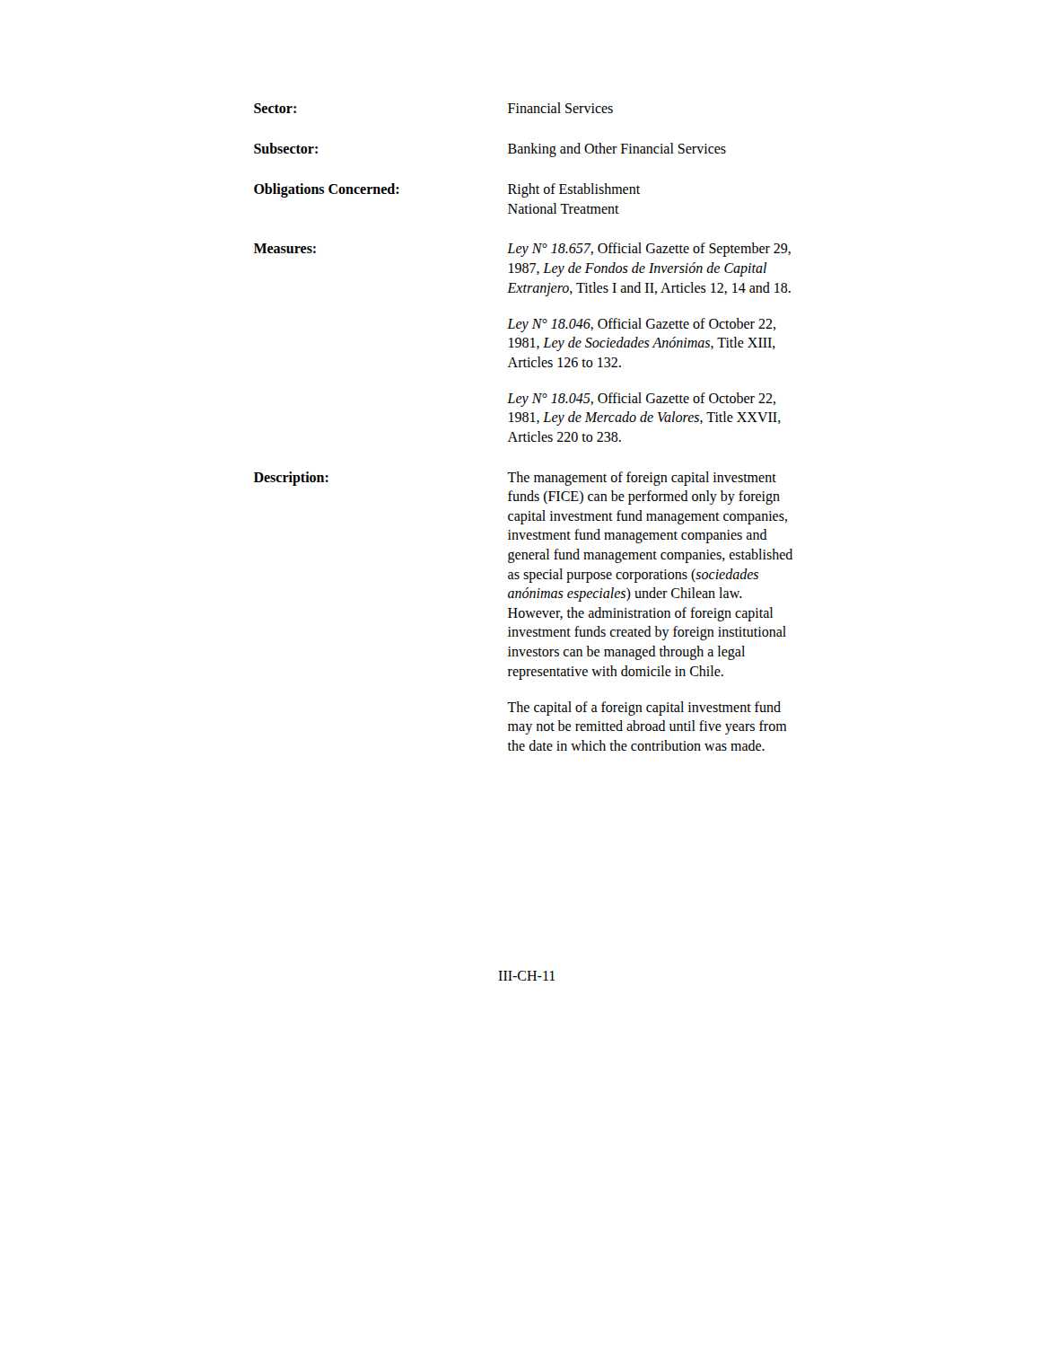| Sector: | Financial Services |
| Subsector: | Banking and Other Financial Services |
| Obligations Concerned: | Right of Establishment National Treatment |
| Measures: | Ley N° 18.657 , Official Gazette of September 29, 1987, Ley de Fondos de Inversión de Capital Extranjero , Titles I and II, Articles 12, 14 and 18. Ley N° 18.046 , Official Gazette of October 22, 1981, Ley de Sociedades Anónimas , Title XIII, Articles 126 to 132. Ley N° 18.045 , Official Gazette of October 22, 1981, Ley de Mercado de Valores , Title XXVII, Articles 220 to 238. |
| Description: | The management of foreign capital investment funds (FICE) can be performed only by foreign capital investment fund management companies, investment fund management companies and general fund management companies, established as special purpose corporations ( sociedades anónimas especiales ) under Chilean law. However, the administration of foreign capital investment funds created by foreign institutional investors can be managed through a legal representative with domicile in Chile. The capital of a foreign capital investment fund may not be remitted abroad until five years from the date in which the contribution was made. |
III-CH-11